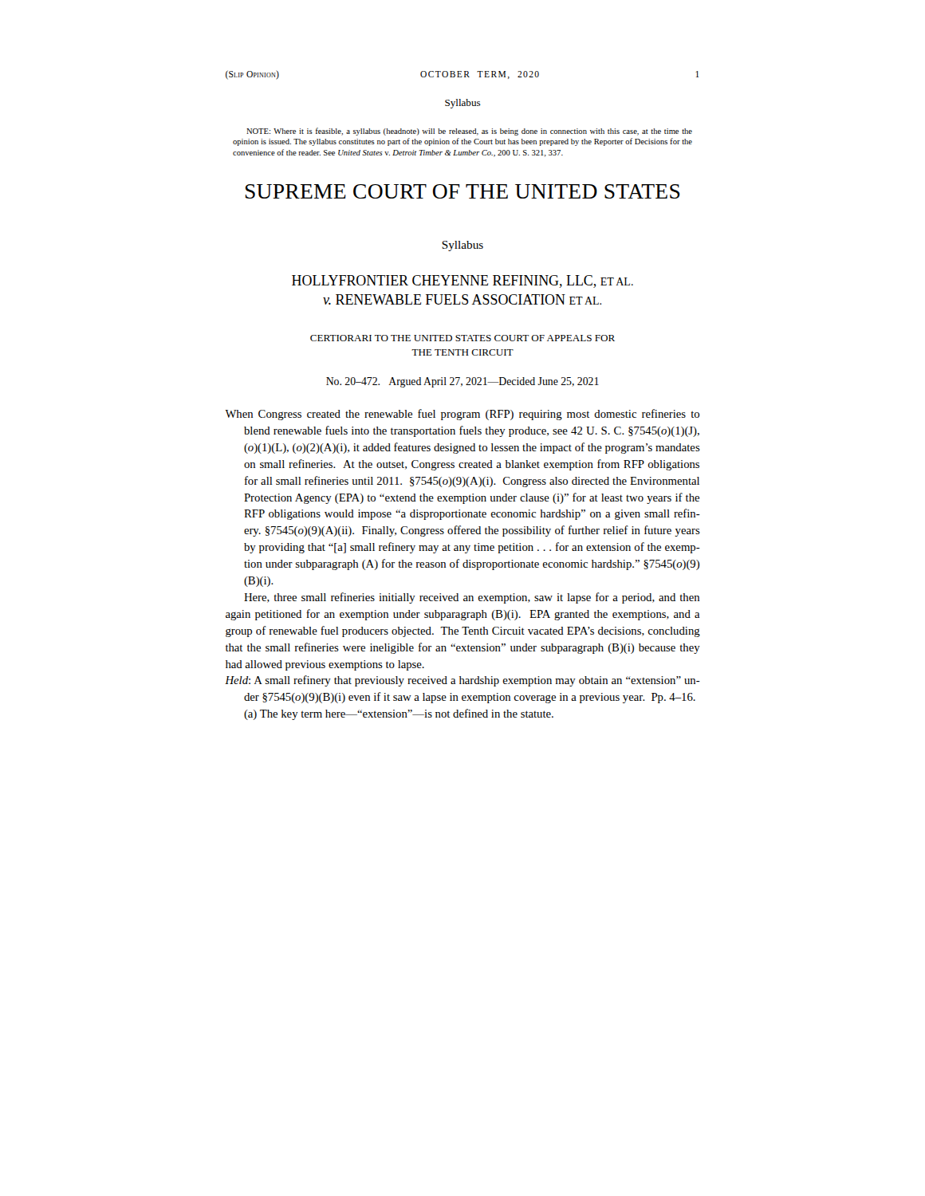(Slip Opinion) OCTOBER TERM, 2020 1
Syllabus
NOTE: Where it is feasible, a syllabus (headnote) will be released, as is being done in connection with this case, at the time the opinion is issued. The syllabus constitutes no part of the opinion of the Court but has been prepared by the Reporter of Decisions for the convenience of the reader. See United States v. Detroit Timber & Lumber Co., 200 U. S. 321, 337.
SUPREME COURT OF THE UNITED STATES
Syllabus
HOLLYFRONTIER CHEYENNE REFINING, LLC, ET AL.
v. RENEWABLE FUELS ASSOCIATION ET AL.
CERTIORARI TO THE UNITED STATES COURT OF APPEALS FOR
THE TENTH CIRCUIT
No. 20–472. Argued April 27, 2021—Decided June 25, 2021
When Congress created the renewable fuel program (RFP) requiring most domestic refineries to blend renewable fuels into the transportation fuels they produce, see 42 U. S. C. §7545(o)(1)(J), (o)(1)(L), (o)(2)(A)(i), it added features designed to lessen the impact of the program’s mandates on small refineries. At the outset, Congress created a blanket exemption from RFP obligations for all small refineries until 2011. §7545(o)(9)(A)(i). Congress also directed the Environmental Protection Agency (EPA) to “extend the exemption under clause (i)” for at least two years if the RFP obligations would impose “a disproportionate economic hardship” on a given small refinery. §7545(o)(9)(A)(ii). Finally, Congress offered the possibility of further relief in future years by providing that “[a] small refinery may at any time petition . . . for an extension of the exemption under subparagraph (A) for the reason of disproportionate economic hardship.” §7545(o)(9)(B)(i).
Here, three small refineries initially received an exemption, saw it lapse for a period, and then again petitioned for an exemption under subparagraph (B)(i). EPA granted the exemptions, and a group of renewable fuel producers objected. The Tenth Circuit vacated EPA’s decisions, concluding that the small refineries were ineligible for an “extension” under subparagraph (B)(i) because they had allowed previous exemptions to lapse.
Held: A small refinery that previously received a hardship exemption may obtain an “extension” under §7545(o)(9)(B)(i) even if it saw a lapse in exemption coverage in a previous year. Pp. 4–16.
(a) The key term here—“extension”—is not defined in the statute.